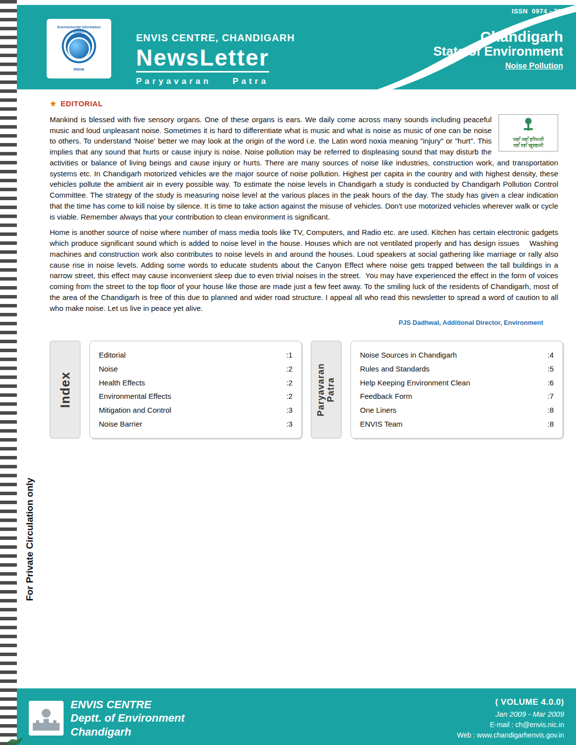ISSN 0974 - 7087
1
ENVIS CENTRE, CHANDIGARH
NewsLetter
Paryavaran Patra
Chandigarh
State of Environment
Noise Pollution
For Private Circulation only
EDITORIAL
जहाँ जहाँ हरियाली
वहाँ वहाँ खुशहाली
Mankind is blessed with five sensory organs. One of these organs is ears. We daily come across many sounds including peaceful music and loud unpleasant noise. Sometimes it is hard to differentiate what is music and what is noise as music of one can be noise to others. To understand 'Noise' better we may look at the origin of the word i.e. the Latin word noxia meaning "injury" or "hurt". This implies that any sound that hurts or cause injury is noise. Noise pollution may be referred to displeasing sound that may disturb the activities or balance of living beings and cause injury or hurts. There are many sources of noise like industries, construction work, and transportation systems etc. In Chandigarh motorized vehicles are the major source of noise pollution. Highest per capita in the country and with highest density, these vehicles pollute the ambient air in every possible way. To estimate the noise levels in Chandigarh a study is conducted by Chandigarh Pollution Control Committee. The strategy of the study is measuring noise level at the various places in the peak hours of the day. The study has given a clear indication that the time has come to kill noise by silence. It is time to take action against the misuse of vehicles. Don't use motorized vehicles wherever walk or cycle is viable. Remember always that your contribution to clean environment is significant.
Home is another source of noise where number of mass media tools like TV, Computers, and Radio etc. are used. Kitchen has certain electronic gadgets which produce significant sound which is added to noise level in the house. Houses which are not ventilated properly and has design issues Washing machines and construction work also contributes to noise levels in and around the houses. Loud speakers at social gathering like marriage or rally also cause rise in noise levels. Adding some words to educate students about the Canyon Effect where noise gets trapped between the tall buildings in a narrow street, this effect may cause inconvenient sleep due to even trivial noises in the street. You may have experienced the effect in the form of voices coming from the street to the top floor of your house like those are made just a few feet away. To the smiling luck of the residents of Chandigarh, most of the area of the Chandigarh is free of this due to planned and wider road structure. I appeal all who read this newsletter to spread a word of caution to all who make noise. Let us live in peace yet alive.
PJS Dadhwal, Additional Director, Environment
Index
| Editorial | :1 |
| Noise | :2 |
| Health Effects | :2 |
| Environmental Effects | :2 |
| Mitigation and Control | :3 |
| Noise Barrier | :3 |
Paryavaran
Patra
| Noise Sources in Chandigarh | :4 |
| Rules and Standards | :5 |
| Help Keeping Environment Clean | :6 |
| Feedback Form | :7 |
| One Liners | :8 |
| ENVIS Team | :8 |
ENVIS CENTRE
Deptt. of Environment
Chandigarh
( VOLUME 4.0.0)
Jan 2009 - Mar 2009
E-mail : ch@envis.nic.in
Web : www.chandigarhenvis.gov.in